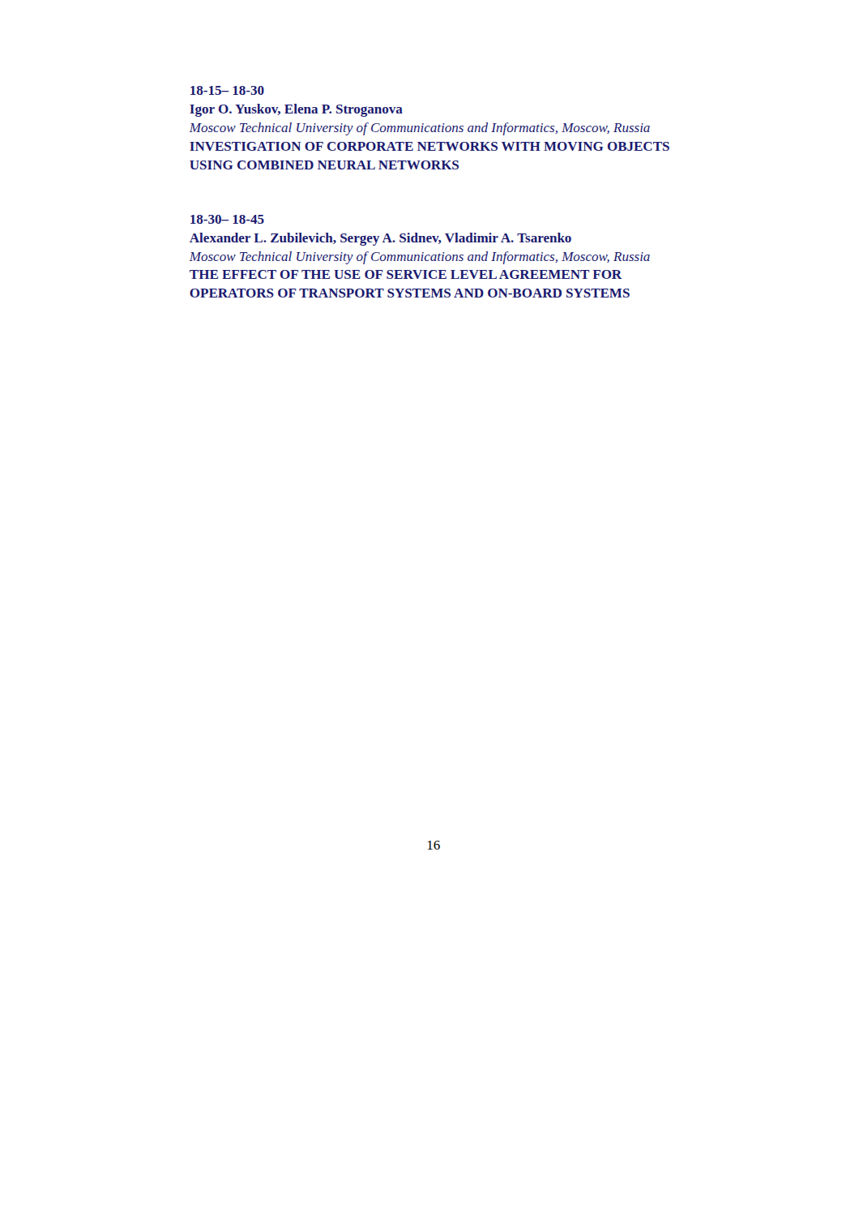18-15– 18-30
Igor O. Yuskov, Elena P. Stroganova
Moscow Technical University of Communications and Informatics, Moscow, Russia
Investigation of corporate networks with moving objects using combined neural networks
18-30– 18-45
Alexander L. Zubilevich, Sergey A. Sidnev, Vladimir A. Tsarenko
Moscow Technical University of Communications and Informatics, Moscow, Russia
The effect of the use of service level agreement for operators of transport systems and on-board systems
16